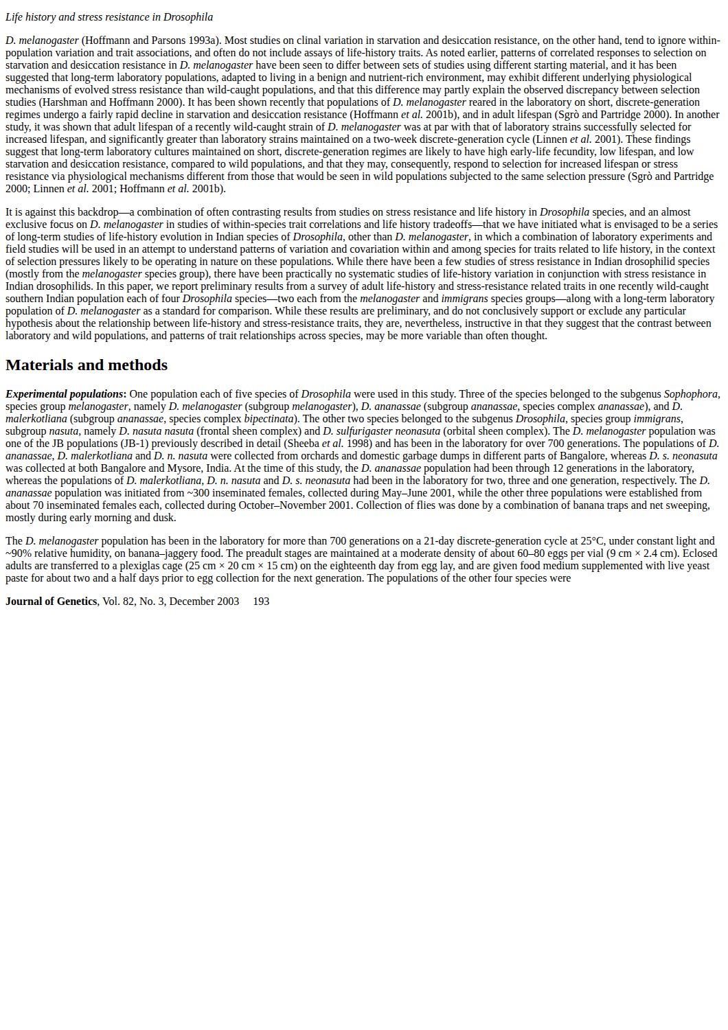Life history and stress resistance in Drosophila
D. melanogaster (Hoffmann and Parsons 1993a). Most studies on clinal variation in starvation and desiccation resistance, on the other hand, tend to ignore within-population variation and trait associations, and often do not include assays of life-history traits. As noted earlier, patterns of correlated responses to selection on starvation and desiccation resistance in D. melanogaster have been seen to differ between sets of studies using different starting material, and it has been suggested that long-term laboratory populations, adapted to living in a benign and nutrient-rich environment, may exhibit different underlying physiological mechanisms of evolved stress resistance than wild-caught populations, and that this difference may partly explain the observed discrepancy between selection studies (Harshman and Hoffmann 2000). It has been shown recently that populations of D. melanogaster reared in the laboratory on short, discrete-generation regimes undergo a fairly rapid decline in starvation and desiccation resistance (Hoffmann et al. 2001b), and in adult lifespan (Sgrò and Partridge 2000). In another study, it was shown that adult lifespan of a recently wild-caught strain of D. melanogaster was at par with that of laboratory strains successfully selected for increased lifespan, and significantly greater than laboratory strains maintained on a two-week discrete-generation cycle (Linnen et al. 2001). These findings suggest that long-term laboratory cultures maintained on short, discrete-generation regimes are likely to have high early-life fecundity, low lifespan, and low starvation and desiccation resistance, compared to wild populations, and that they may, consequently, respond to selection for increased lifespan or stress resistance via physiological mechanisms different from those that would be seen in wild populations subjected to the same selection pressure (Sgrò and Partridge 2000; Linnen et al. 2001; Hoffmann et al. 2001b).
It is against this backdrop—a combination of often contrasting results from studies on stress resistance and life history in Drosophila species, and an almost exclusive focus on D. melanogaster in studies of within-species trait correlations and life history tradeoffs—that we have initiated what is envisaged to be a series of long-term studies of life-history evolution in Indian species of Drosophila, other than D. melanogaster, in which a combination of laboratory experiments and field studies will be used in an attempt to understand patterns of variation and covariation within and among species for traits related to life history, in the context of selection pressures likely to be operating in nature on these populations. While there have been a few studies of stress resistance in Indian drosophilid species (mostly from the melanogaster species group), there have been practically no systematic studies of life-history variation in conjunction with stress resistance in Indian drosophilids. In this paper, we report preliminary results from a survey of adult life-history and stress-resistance related traits in one recently wild-caught southern Indian population each of four Drosophila species—two each from the melanogaster and immigrans species groups—along with a long-term laboratory population of D. melanogaster as a standard for comparison. While these results are preliminary, and do not conclusively support or exclude any particular hypothesis about the relationship between life-history and stress-resistance traits, they are, nevertheless, instructive in that they suggest that the contrast between laboratory and wild populations, and patterns of trait relationships across species, may be more variable than often thought.
Materials and methods
Experimental populations: One population each of five species of Drosophila were used in this study. Three of the species belonged to the subgenus Sophophora, species group melanogaster, namely D. melanogaster (subgroup melanogaster), D. ananassae (subgroup ananassae, species complex ananassae), and D. malerkotliana (subgroup ananassae, species complex bipectinata). The other two species belonged to the subgenus Drosophila, species group immigrans, subgroup nasuta, namely D. nasuta nasuta (frontal sheen complex) and D. sulfurigaster neonasuta (orbital sheen complex). The D. melanogaster population was one of the JB populations (JB-1) previously described in detail (Sheeba et al. 1998) and has been in the laboratory for over 700 generations. The populations of D. ananassae, D. malerkotliana and D. n. nasuta were collected from orchards and domestic garbage dumps in different parts of Bangalore, whereas D. s. neonasuta was collected at both Bangalore and Mysore, India. At the time of this study, the D. ananassae population had been through 12 generations in the laboratory, whereas the populations of D. malerkotliana, D. n. nasuta and D. s. neonasuta had been in the laboratory for two, three and one generation, respectively. The D. ananassae population was initiated from ~300 inseminated females, collected during May–June 2001, while the other three populations were established from about 70 inseminated females each, collected during October–November 2001. Collection of flies was done by a combination of banana traps and net sweeping, mostly during early morning and dusk.
The D. melanogaster population has been in the laboratory for more than 700 generations on a 21-day discrete-generation cycle at 25°C, under constant light and ~90% relative humidity, on banana–jaggery food. The preadult stages are maintained at a moderate density of about 60–80 eggs per vial (9 cm × 2.4 cm). Eclosed adults are transferred to a plexiglas cage (25 cm × 20 cm × 15 cm) on the eighteenth day from egg lay, and are given food medium supplemented with live yeast paste for about two and a half days prior to egg collection for the next generation. The populations of the other four species were
Journal of Genetics, Vol. 82, No. 3, December 2003 193